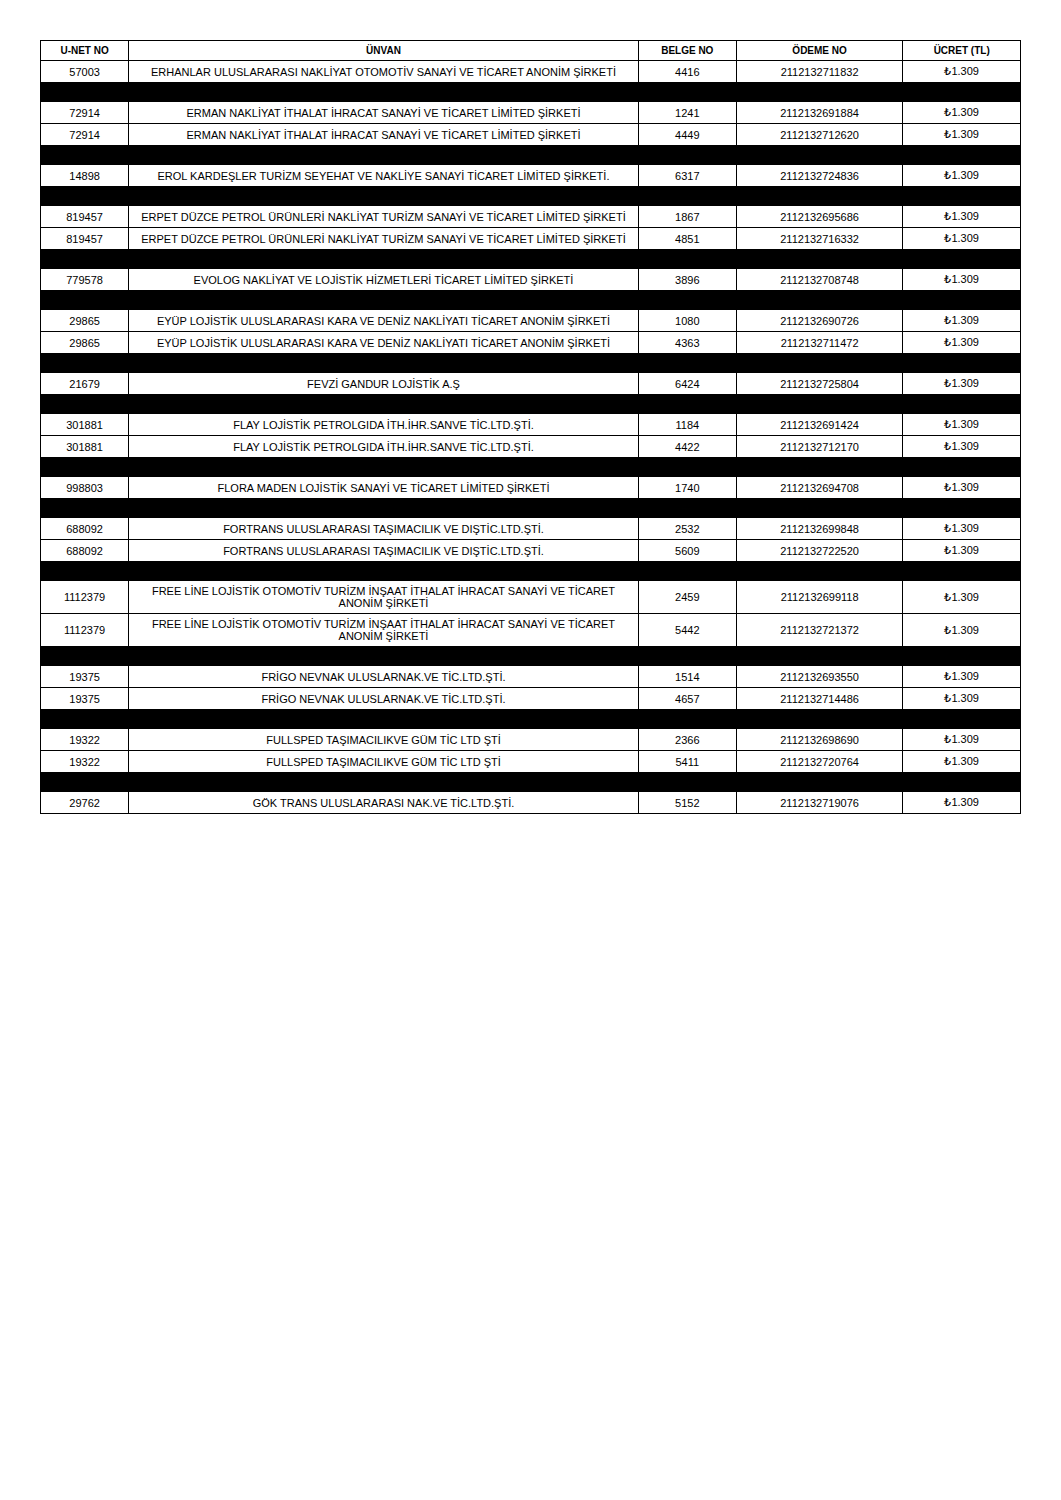| U-NET NO | ÜNVAN | BELGE NO | ÖDEME NO | ÜCRET (TL) |
| --- | --- | --- | --- | --- |
| 57003 | ERHANLAR ULUSLARARASI NAKLİYAT OTOMOTİV SANAYİ VE TİCARET ANONİM ŞİRKETİ | 4416 | 2112132711832 | ₺1.309 |
| 72914 | ERMAN NAKLİYAT İTHALAT İHRACAT SANAYİ VE TİCARET LİMİTED ŞİRKETİ | 1241 | 2112132691884 | ₺1.309 |
| 72914 | ERMAN NAKLİYAT İTHALAT İHRACAT SANAYİ VE TİCARET LİMİTED ŞİRKETİ | 4449 | 2112132712620 | ₺1.309 |
| 14898 | EROL KARDEŞLER TURİZM SEYEHAT VE NAKLİYE SANAYİ TİCARET LİMİTED ŞİRKETİ. | 6317 | 2112132724836 | ₺1.309 |
| 819457 | ERPET DÜZCE PETROL ÜRÜNLERİ NAKLİYAT TURİZM SANAYİ VE TİCARET LİMİTED ŞİRKETİ | 1867 | 2112132695686 | ₺1.309 |
| 819457 | ERPET DÜZCE PETROL ÜRÜNLERİ NAKLİYAT TURİZM SANAYİ VE TİCARET LİMİTED ŞİRKETİ | 4851 | 2112132716332 | ₺1.309 |
| 779578 | EVOLOG NAKLİYAT VE LOJİSTİK HİZMETLERİ TİCARET LİMİTED ŞİRKETİ | 3896 | 2112132708748 | ₺1.309 |
| 29865 | EYÜP LOJİSTİK ULUSLARARASI KARA VE DENİZ NAKLİYATI TİCARET ANONİM ŞİRKETİ | 1080 | 2112132690726 | ₺1.309 |
| 29865 | EYÜP LOJİSTİK ULUSLARARASI KARA VE DENİZ NAKLİYATI TİCARET ANONİM ŞİRKETİ | 4363 | 2112132711472 | ₺1.309 |
| 21679 | FEVZİ GANDUR LOJİSTİK A.Ş | 6424 | 2112132725804 | ₺1.309 |
| 301881 | FLAY LOJİSTİK PETROLGIDA İTH.İHR.SANVE TİC.LTD.ŞTİ. | 1184 | 2112132691424 | ₺1.309 |
| 301881 | FLAY LOJİSTİK PETROLGIDA İTH.İHR.SANVE TİC.LTD.ŞTİ. | 4422 | 2112132712170 | ₺1.309 |
| 998803 | FLORA MADEN LOJİSTİK SANAYİ VE TİCARET LİMİTED ŞİRKETİ | 1740 | 2112132694708 | ₺1.309 |
| 688092 | FORTRANS ULUSLARARASI TAŞIMACILIK VE DIŞTİC.LTD.ŞTİ. | 2532 | 2112132699848 | ₺1.309 |
| 688092 | FORTRANS ULUSLARARASI TAŞIMACILIK VE DIŞTİC.LTD.ŞTİ. | 5609 | 2112132722520 | ₺1.309 |
| 1112379 | FREE LİNE LOJİSTİK OTOMOTİV TURİZM İNŞAAT İTHALAT İHRACAT SANAYİ VE TİCARET ANONİM ŞİRKETİ | 2459 | 2112132699118 | ₺1.309 |
| 1112379 | FREE LİNE LOJİSTİK OTOMOTİV TURİZM İNŞAAT İTHALAT İHRACAT SANAYİ VE TİCARET ANONİM ŞİRKETİ | 5442 | 2112132721372 | ₺1.309 |
| 19375 | FRİGO NEVNAK ULUSLARNAK.VE TİC.LTD.ŞTİ. | 1514 | 2112132693550 | ₺1.309 |
| 19375 | FRİGO NEVNAK ULUSLARNAK.VE TİC.LTD.ŞTİ. | 4657 | 2112132714486 | ₺1.309 |
| 19322 | FULLSPED TAŞIMACILIKVE GÜM TİC LTD ŞTİ | 2366 | 2112132698690 | ₺1.309 |
| 19322 | FULLSPED TAŞIMACILIKVE GÜM TİC LTD ŞTİ | 5411 | 2112132720764 | ₺1.309 |
| 29762 | GÖK TRANS ULUSLARARASI NAK.VE TİC.LTD.ŞTİ. | 5152 | 2112132719076 | ₺1.309 |